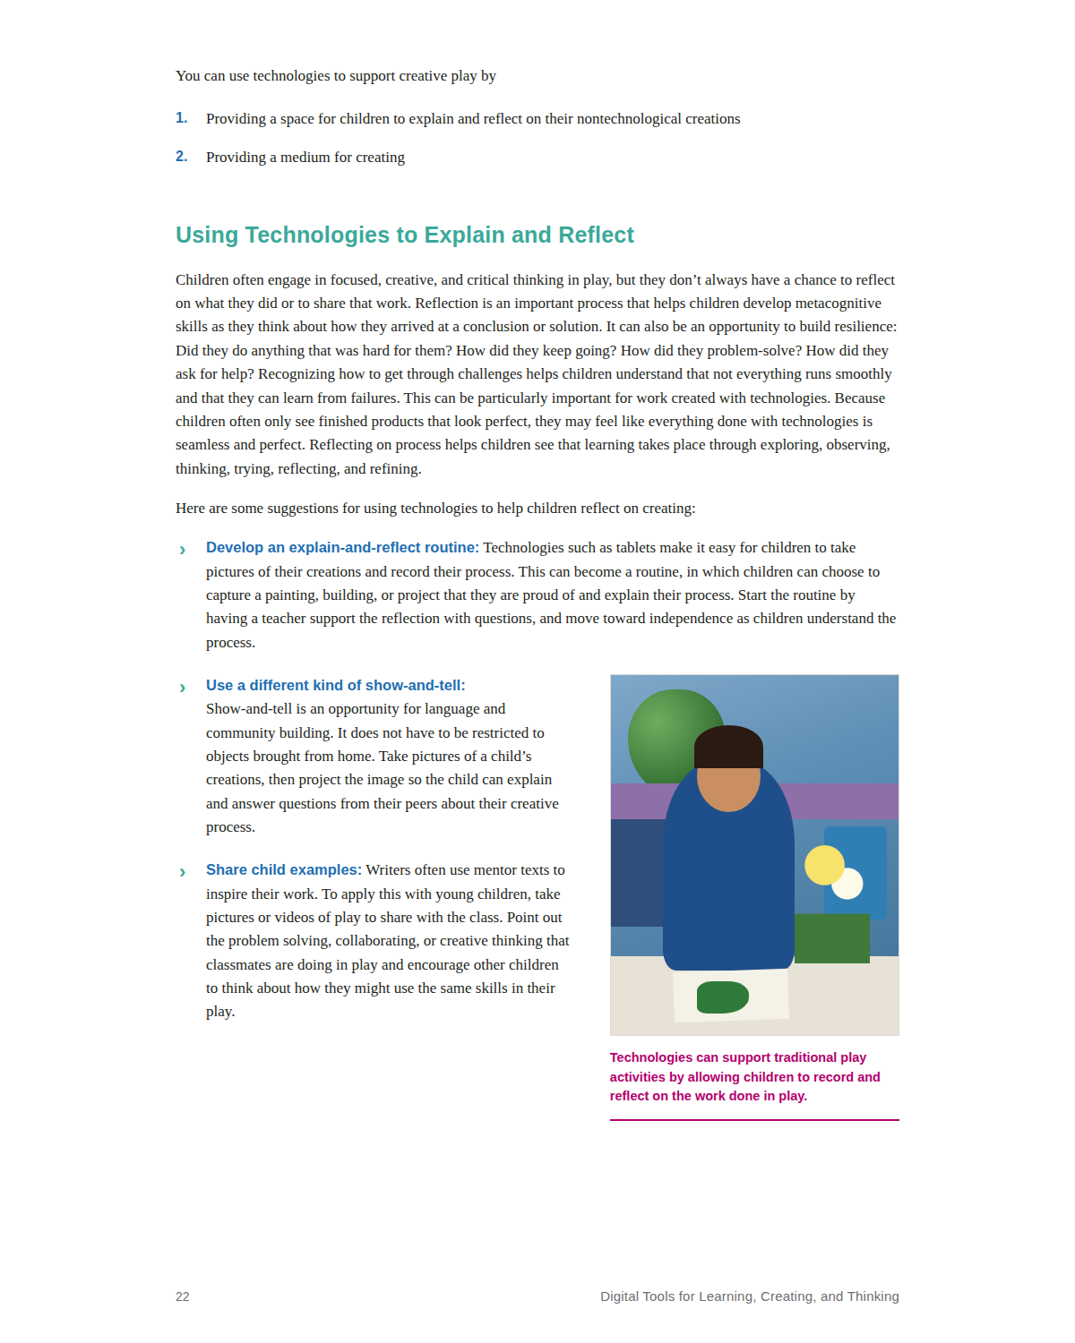You can use technologies to support creative play by
1. Providing a space for children to explain and reflect on their nontechnological creations
2. Providing a medium for creating
Using Technologies to Explain and Reflect
Children often engage in focused, creative, and critical thinking in play, but they don’t always have a chance to reflect on what they did or to share that work. Reflection is an important process that helps children develop metacognitive skills as they think about how they arrived at a conclusion or solution. It can also be an opportunity to build resilience: Did they do anything that was hard for them? How did they keep going? How did they problem-solve? How did they ask for help? Recognizing how to get through challenges helps children understand that not everything runs smoothly and that they can learn from failures. This can be particularly important for work created with technologies. Because children often only see finished products that look perfect, they may feel like everything done with technologies is seamless and perfect. Reflecting on process helps children see that learning takes place through exploring, observing, thinking, trying, reflecting, and refining.
Here are some suggestions for using technologies to help children reflect on creating:
Develop an explain-and-reflect routine: Technologies such as tablets make it easy for children to take pictures of their creations and record their process. This can become a routine, in which children can choose to capture a painting, building, or project that they are proud of and explain their process. Start the routine by having a teacher support the reflection with questions, and move toward independence as children understand the process.
Use a different kind of show-and-tell:
Show-and-tell is an opportunity for language and community building. It does not have to be restricted to objects brought from home. Take pictures of a child’s creations, then project the image so the child can explain and answer questions from their peers about their creative process.
Share child examples: Writers often use mentor texts to inspire their work. To apply this with young children, take pictures or videos of play to share with the class. Point out the problem solving, collaborating, or creative thinking that classmates are doing in play and encourage other children to think about how they might use the same skills in their play.
Technologies can support traditional play activities by allowing children to record and reflect on the work done in play.
22 Digital Tools for Learning, Creating, and Thinking